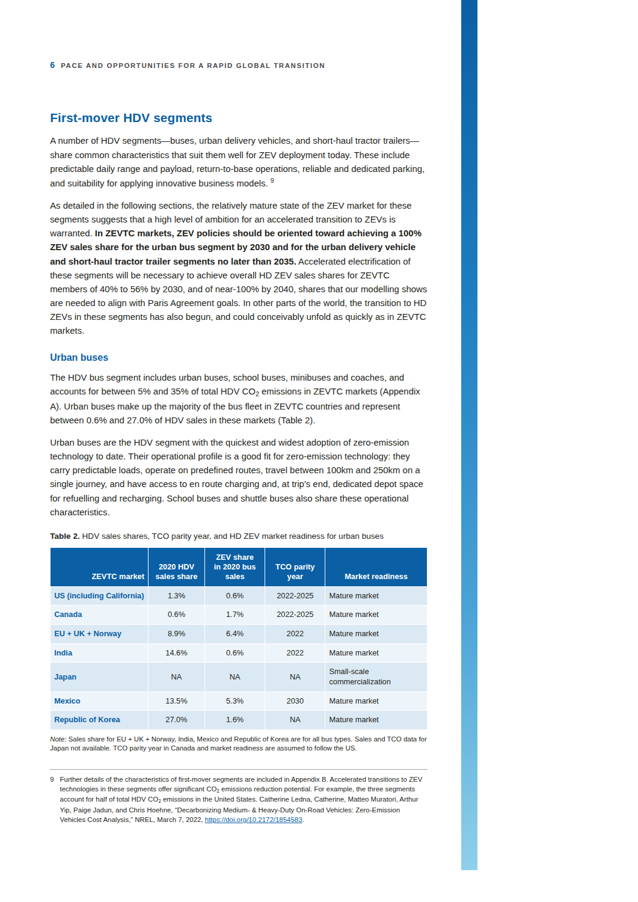6 Pace and Opportunities for a Rapid Global Transition
First-mover HDV segments
A number of HDV segments—buses, urban delivery vehicles, and short-haul tractor trailers—share common characteristics that suit them well for ZEV deployment today. These include predictable daily range and payload, return-to-base operations, reliable and dedicated parking, and suitability for applying innovative business models. 9
As detailed in the following sections, the relatively mature state of the ZEV market for these segments suggests that a high level of ambition for an accelerated transition to ZEVs is warranted. In ZEVTC markets, ZEV policies should be oriented toward achieving a 100% ZEV sales share for the urban bus segment by 2030 and for the urban delivery vehicle and short-haul tractor trailer segments no later than 2035. Accelerated electrification of these segments will be necessary to achieve overall HD ZEV sales shares for ZEVTC members of 40% to 56% by 2030, and of near-100% by 2040, shares that our modelling shows are needed to align with Paris Agreement goals. In other parts of the world, the transition to HD ZEVs in these segments has also begun, and could conceivably unfold as quickly as in ZEVTC markets.
Urban buses
The HDV bus segment includes urban buses, school buses, minibuses and coaches, and accounts for between 5% and 35% of total HDV CO2 emissions in ZEVTC markets (Appendix A). Urban buses make up the majority of the bus fleet in ZEVTC countries and represent between 0.6% and 27.0% of HDV sales in these markets (Table 2).
Urban buses are the HDV segment with the quickest and widest adoption of zero-emission technology to date. Their operational profile is a good fit for zero-emission technology: they carry predictable loads, operate on predefined routes, travel between 100km and 250km on a single journey, and have access to en route charging and, at trip's end, dedicated depot space for refuelling and recharging. School buses and shuttle buses also share these operational characteristics.
Table 2. HDV sales shares, TCO parity year, and HD ZEV market readiness for urban buses
| ZEVTC market | 2020 HDV sales share | ZEV share in 2020 bus sales | TCO parity year | Market readiness |
| --- | --- | --- | --- | --- |
| US (including California) | 1.3% | 0.6% | 2022-2025 | Mature market |
| Canada | 0.6% | 1.7% | 2022-2025 | Mature market |
| EU + UK + Norway | 8.9% | 6.4% | 2022 | Mature market |
| India | 14.6% | 0.6% | 2022 | Mature market |
| Japan | NA | NA | NA | Small-scale commercialization |
| Mexico | 13.5% | 5.3% | 2030 | Mature market |
| Republic of Korea | 27.0% | 1.6% | NA | Mature market |
Note: Sales share for EU + UK + Norway, India, Mexico and Republic of Korea are for all bus types. Sales and TCO data for Japan not available. TCO parity year in Canada and market readiness are assumed to follow the US.
9 Further details of the characteristics of first-mover segments are included in Appendix B. Accelerated transitions to ZEV technologies in these segments offer significant CO2 emissions reduction potential. For example, the three segments account for half of total HDV CO2 emissions in the United States. Catherine Ledna, Catherine, Matteo Muratori, Arthur Yip, Paige Jadun, and Chris Hoehne, “Decarbonizing Medium- & Heavy-Duty On-Road Vehicles: Zero-Emission Vehicles Cost Analysis,” NREL, March 7, 2022, https://doi.org/10.2172/1854583.